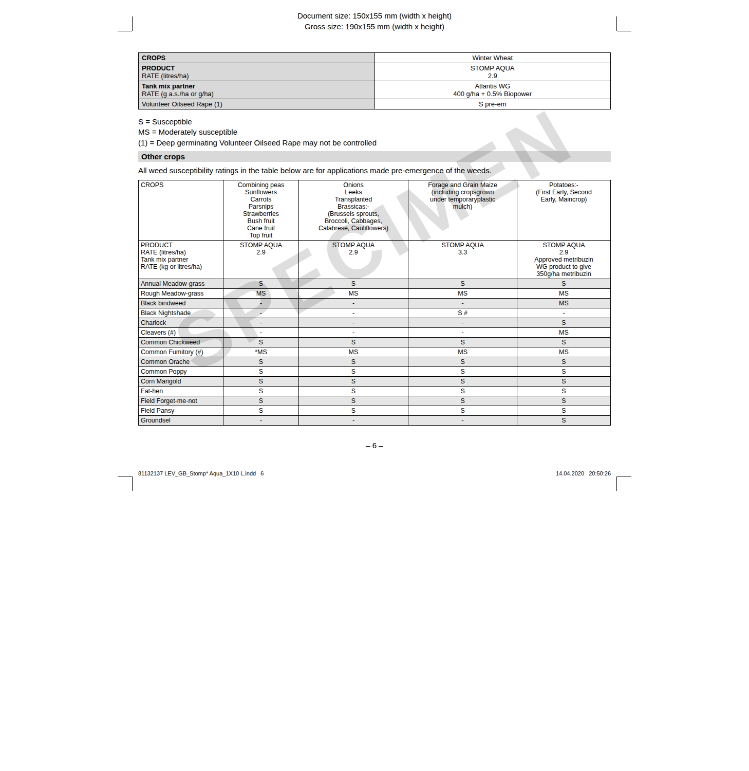Document size: 150x155 mm (width x height)
Gross size: 190x155 mm (width x height)
SPECIMEN
| CROPS | Winter Wheat |
| PRODUCT RATE (litres/ha) | STOMP AQUA 2.9 |
| Tank mix partner RATE (g a.s./ha or g/ha) | Atlantis WG 400 g/ha + 0.5% Biopower |
| Volunteer Oilseed Rape (1) | S pre-em |
S = Susceptible
MS = Moderately susceptible
(1) = Deep germinating Volunteer Oilseed Rape may not be controlled
Other crops
All weed susceptibility ratings in the table below are for applications made pre-emergence of the weeds.
| CROPS | Combining peas Sunflowers Carrots Parsnips Strawberries Bush fruit Cane fruit Top fruit | Onions Leeks Transplanted Brassicas:- (Brussels sprouts, Broccoli, Cabbages, Calabrese, Cauliflowers) | Forage and Grain Maize (including cropsgrown under temporaryplastic mulch) | Potatoes:- (First Early, Second Early, Maincrop) |
| PRODUCT RATE (litres/ha) Tank mix partner RATE (kg or litres/ha) | STOMP AQUA 2.9 | STOMP AQUA 2.9 | STOMP AQUA 3.3 | STOMP AQUA 2.9 Approved metribuzin WG product to give 350g/ha metribuzin |
| Annual Meadow-grass | S | S | S | S |
| Rough Meadow-grass | MS | MS | MS | MS |
| Black bindweed | - | - | - | MS |
| Black Nightshade | - | - | S # | - |
| Charlock | - | - | - | S |
| Cleavers (#) | - | - | - | MS |
| Common Chickweed | S | S | S | S |
| Common Fumitory (#) | *MS | MS | MS | MS |
| Common Orache | S | S | S | S |
| Common Poppy | S | S | S | S |
| Corn Marigold | S | S | S | S |
| Fat-hen | S | S | S | S |
| Field Forget-me-not | S | S | S | S |
| Field Pansy | S | S | S | S |
| Groundsel | - | - | - | S |
– 6 –
81132137 LEV_GB_Stomp* Aqua_1X10 L.indd 6
14.04.2020 20:50:26